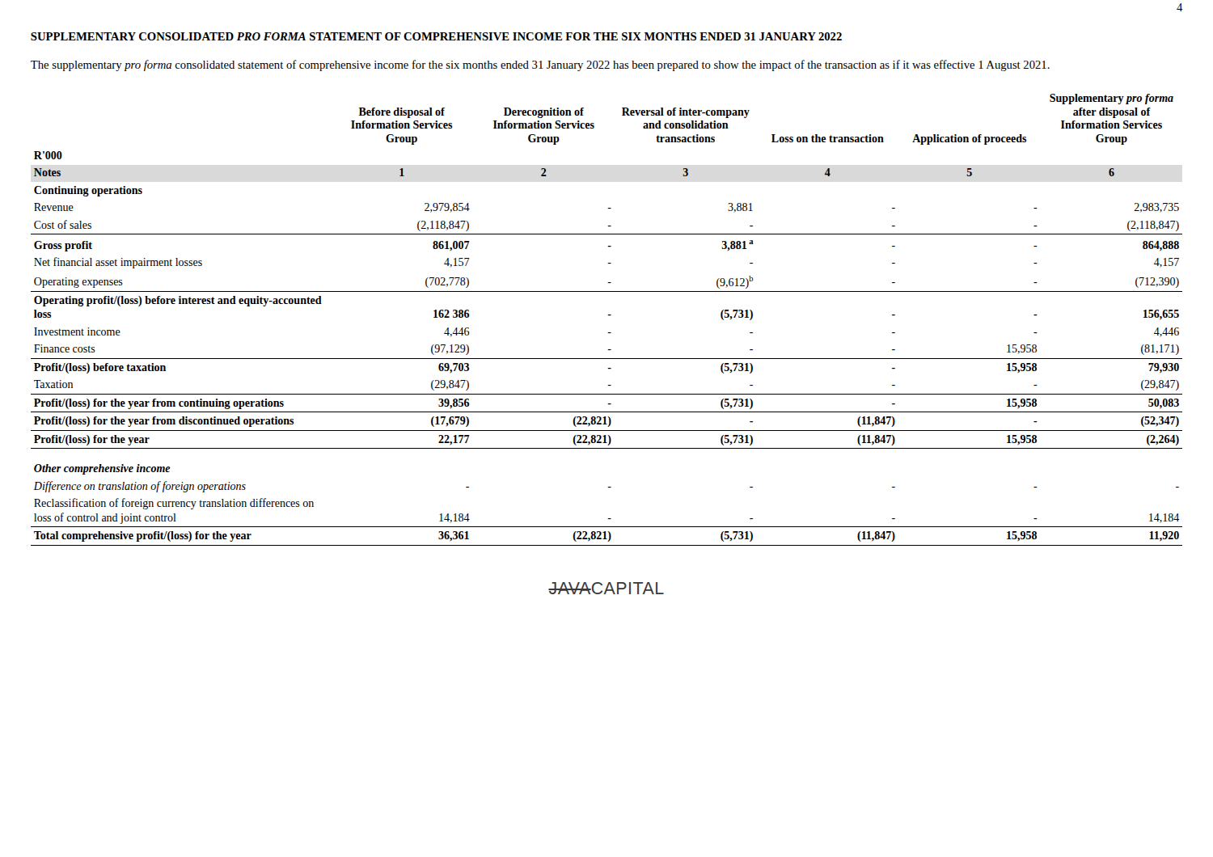4
Supplementary consolidated pro forma statement of comprehensive income for the six months ended 31 January 2022
The supplementary pro forma consolidated statement of comprehensive income for the six months ended 31 January 2022 has been prepared to show the impact of the transaction as if it was effective 1 August 2021.
| | Before disposal of Information Services Group | Derecognition of Information Services Group | Reversal of inter-company and consolidation transactions | Loss on the transaction | Application of proceeds | Supplementary pro forma after disposal of Information Services Group |
| --- | --- | --- | --- | --- | --- | --- |
| R'000 | | | | | | |
| Notes | 1 | 2 | 3 | 4 | 5 | 6 |
| Continuing operations | | | | | | |
| Revenue | 2,979,854 | - | 3,881 | - | - | 2,983,735 |
| Cost of sales | (2,118,847) | - | - | - | - | (2,118,847) |
| Gross profit | 861,007 | - | 3,881 a | - | - | 864,888 |
| Net financial asset impairment losses | 4,157 | - | - | - | - | 4,157 |
| Operating expenses | (702,778) | - | (9,612) b | - | - | (712,390) |
| Operating profit/(loss) before interest and equity-accounted loss | 162 386 | - | (5,731) | - | - | 156,655 |
| Investment income | 4,446 | - | - | - | - | 4,446 |
| Finance costs | (97,129) | - | - | - | 15,958 | (81,171) |
| Profit/(loss) before taxation | 69,703 | - | (5,731) | - | 15,958 | 79,930 |
| Taxation | (29,847) | - | - | - | - | (29,847) |
| Profit/(loss) for the year from continuing operations | 39,856 | - | (5,731) | - | 15,958 | 50,083 |
| Profit/(loss) for the year from discontinued operations | (17,679) | (22,821) | - | (11,847) | - | (52,347) |
| Profit/(loss) for the year | 22,177 | (22,821) | (5,731) | (11,847) | 15,958 | (2,264) |
| Other comprehensive income | | | | | | |
| Difference on translation of foreign operations | - | - | - | - | - | - |
| Reclassification of foreign currency translation differences on loss of control and joint control | 14,184 | - | - | - | - | 14,184 |
| Total comprehensive profit/(loss) for the year | 36,361 | (22,821) | (5,731) | (11,847) | 15,958 | 11,920 |
JAVACAPITAL